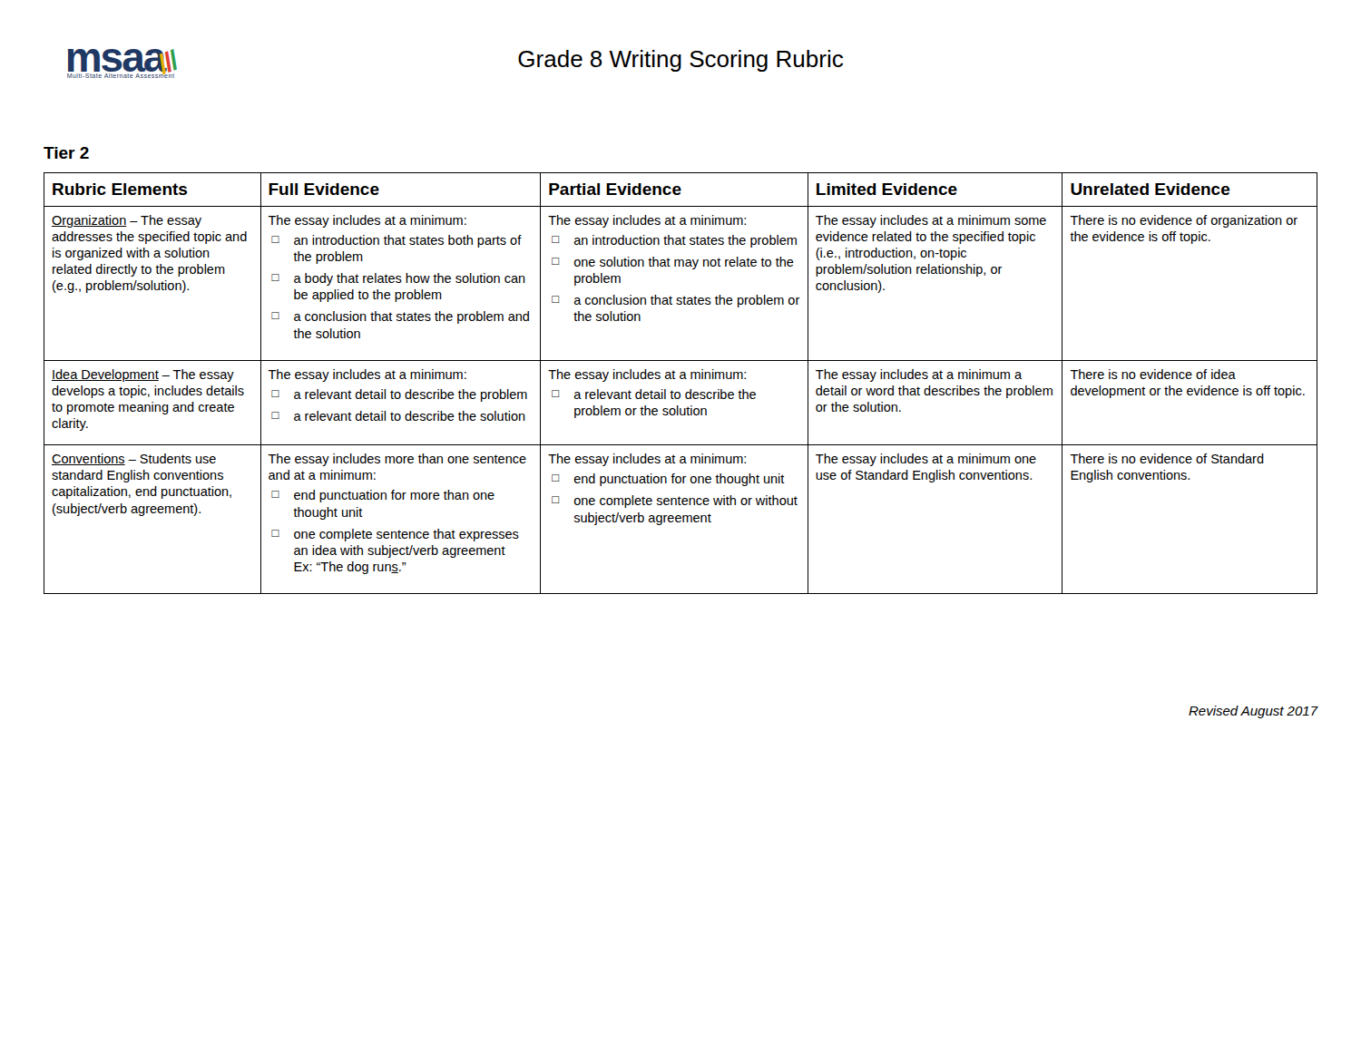msaa///
Multi-State Alternate Assessment
Grade 8 Writing Scoring Rubric
Tier 2
| Rubric Elements | Full Evidence | Partial Evidence | Limited Evidence | Unrelated Evidence |
| --- | --- | --- | --- | --- |
| Organization – The essay addresses the specified topic and is organized with a solution related directly to the problem (e.g., problem/solution). | The essay includes at a minimum: an introduction that states both parts of the problem a body that relates how the solution can be applied to the problem a conclusion that states the problem and the solution | The essay includes at a minimum: an introduction that states the problem one solution that may not relate to the problem a conclusion that states the problem or the solution | The essay includes at a minimum some evidence related to the specified topic (i.e., introduction, on-topic problem/solution relationship, or conclusion). | There is no evidence of organization or the evidence is off topic. |
| Idea Development – The essay develops a topic, includes details to promote meaning and create clarity. | The essay includes at a minimum: a relevant detail to describe the problem a relevant detail to describe the solution | The essay includes at a minimum: a relevant detail to describe the problem or the solution | The essay includes at a minimum a detail or word that describes the problem or the solution. | There is no evidence of idea development or the evidence is off topic. |
| Conventions – Students use standard English conventions capitalization, end punctuation, (subject/verb agreement). | The essay includes more than one sentence and at a minimum: end punctuation for more than one thought unit one complete sentence that expresses an idea with subject/verb agreement Ex: “The dog run s .” | The essay includes at a minimum: end punctuation for one thought unit one complete sentence with or without subject/verb agreement | The essay includes at a minimum one use of Standard English conventions. | There is no evidence of Standard English conventions. |
Revised August 2017